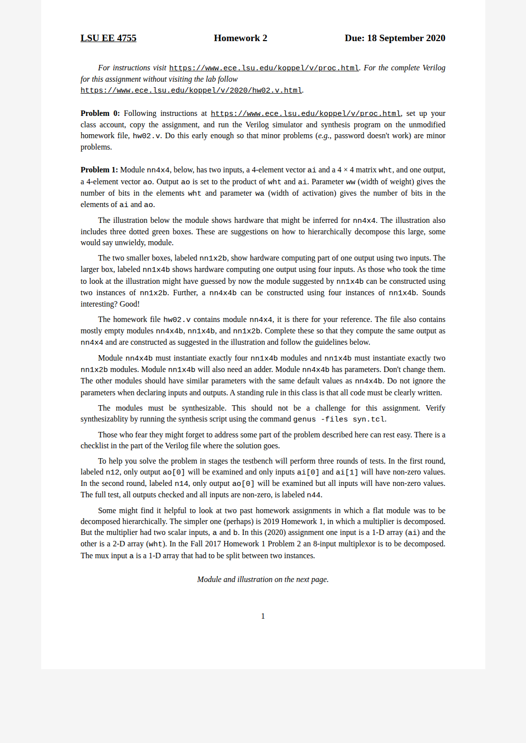LSU EE 4755
Homework 2
Due: 18 September 2020
For instructions visit https://www.ece.lsu.edu/koppel/v/proc.html. For the complete Verilog for this assignment without visiting the lab follow
https://www.ece.lsu.edu/koppel/v/2020/hw02.v.html.
Problem 0: Following instructions at https://www.ece.lsu.edu/koppel/v/proc.html, set up your class account, copy the assignment, and run the Verilog simulator and synthesis program on the unmodified homework file, hw02.v. Do this early enough so that minor problems (e.g., password doesn't work) are minor problems.
Problem 1: Module nn4x4, below, has two inputs, a 4-element vector ai and a 4 × 4 matrix wht, and one output, a 4-element vector ao. Output ao is set to the product of wht and ai. Parameter ww (width of weight) gives the number of bits in the elements wht and parameter wa (width of activation) gives the number of bits in the elements of ai and ao.
The illustration below the module shows hardware that might be inferred for nn4x4. The illustration also includes three dotted green boxes. These are suggestions on how to hierarchically decompose this large, some would say unwieldy, module.
The two smaller boxes, labeled nn1x2b, show hardware computing part of one output using two inputs. The larger box, labeled nn1x4b shows hardware computing one output using four inputs. As those who took the time to look at the illustration might have guessed by now the module suggested by nn1x4b can be constructed using two instances of nn1x2b. Further, a nn4x4b can be constructed using four instances of nn1x4b. Sounds interesting? Good!
The homework file hw02.v contains module nn4x4, it is there for your reference. The file also contains mostly empty modules nn4x4b, nn1x4b, and nn1x2b. Complete these so that they compute the same output as nn4x4 and are constructed as suggested in the illustration and follow the guidelines below.
Module nn4x4b must instantiate exactly four nn1x4b modules and nn1x4b must instantiate exactly two nn1x2b modules. Module nn1x4b will also need an adder. Module nn4x4b has parameters. Don't change them. The other modules should have similar parameters with the same default values as nn4x4b. Do not ignore the parameters when declaring inputs and outputs. A standing rule in this class is that all code must be clearly written.
The modules must be synthesizable. This should not be a challenge for this assignment. Verify synthesizablity by running the synthesis script using the command genus -files syn.tcl.
Those who fear they might forget to address some part of the problem described here can rest easy. There is a checklist in the part of the Verilog file where the solution goes.
To help you solve the problem in stages the testbench will perform three rounds of tests. In the first round, labeled n12, only output ao[0] will be examined and only inputs ai[0] and ai[1] will have non-zero values. In the second round, labeled n14, only output ao[0] will be examined but all inputs will have non-zero values. The full test, all outputs checked and all inputs are non-zero, is labeled n44.
Some might find it helpful to look at two past homework assignments in which a flat module was to be decomposed hierarchically. The simpler one (perhaps) is 2019 Homework 1, in which a multiplier is decomposed. But the multiplier had two scalar inputs, a and b. In this (2020) assignment one input is a 1-D array (ai) and the other is a 2-D array (wht). In the Fall 2017 Homework 1 Problem 2 an 8-input multiplexor is to be decomposed. The mux input a is a 1-D array that had to be split between two instances.
Module and illustration on the next page.
1